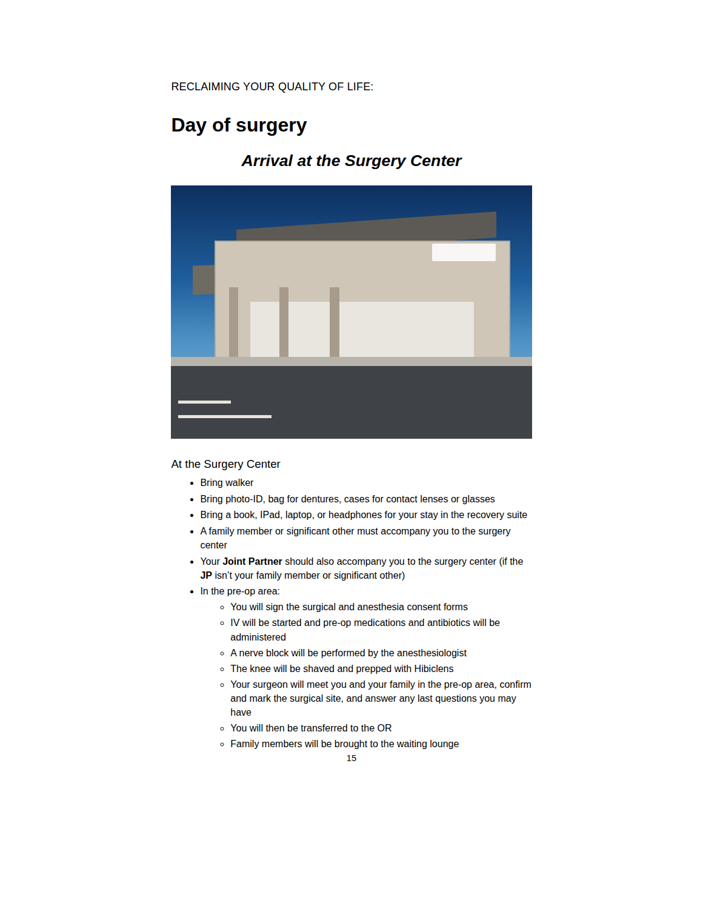RECLAIMING YOUR QUALITY OF LIFE:
Day of surgery
Arrival at the Surgery Center
At the Surgery Center
Bring walker
Bring photo-ID, bag for dentures, cases for contact lenses or glasses
Bring a book, IPad, laptop, or headphones for your stay in the recovery suite
A family member or significant other must accompany you to the surgery center
Your Joint Partner should also accompany you to the surgery center (if the JP isn’t your family member or significant other)
In the pre-op area:
You will sign the surgical and anesthesia consent forms
IV will be started and pre-op medications and antibiotics will be administered
A nerve block will be performed by the anesthesiologist
The knee will be shaved and prepped with Hibiclens
Your surgeon will meet you and your family in the pre-op area, confirm and mark the surgical site, and answer any last questions you may have
You will then be transferred to the OR
Family members will be brought to the waiting lounge
15